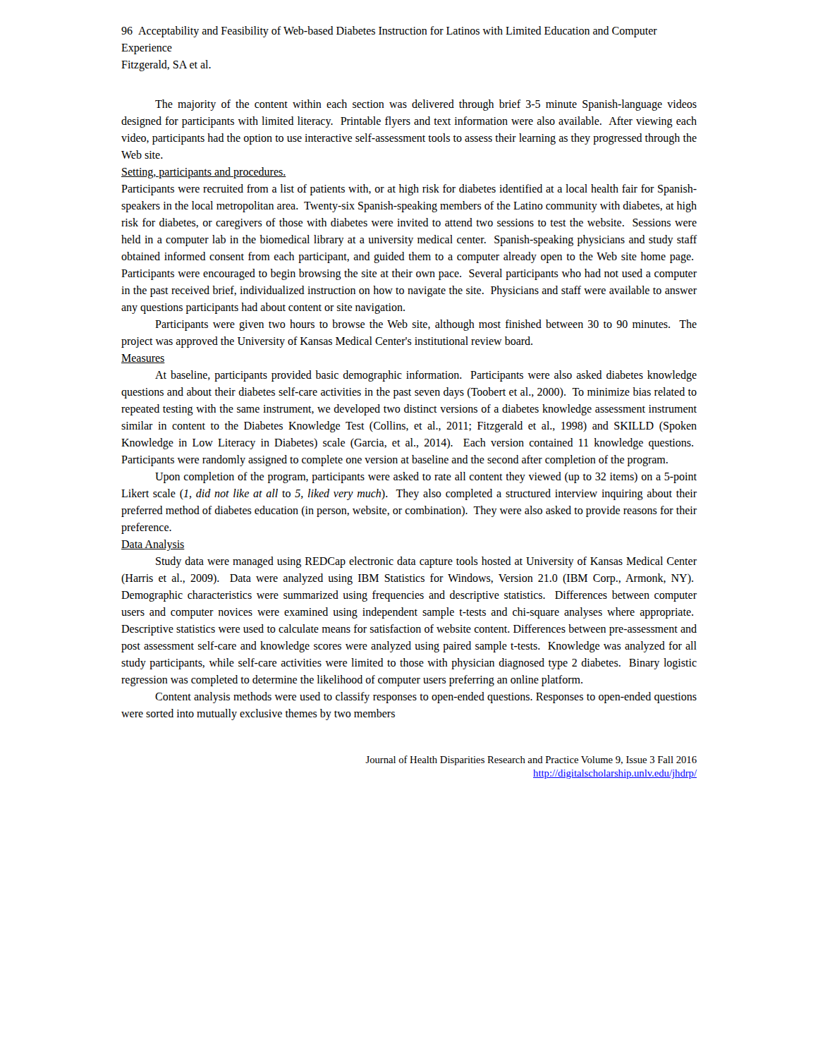96 Acceptability and Feasibility of Web-based Diabetes Instruction for Latinos with Limited Education and Computer Experience
Fitzgerald, SA et al.
The majority of the content within each section was delivered through brief 3-5 minute Spanish-language videos designed for participants with limited literacy. Printable flyers and text information were also available. After viewing each video, participants had the option to use interactive self-assessment tools to assess their learning as they progressed through the Web site.
Setting, participants and procedures.
Participants were recruited from a list of patients with, or at high risk for diabetes identified at a local health fair for Spanish-speakers in the local metropolitan area. Twenty-six Spanish-speaking members of the Latino community with diabetes, at high risk for diabetes, or caregivers of those with diabetes were invited to attend two sessions to test the website. Sessions were held in a computer lab in the biomedical library at a university medical center. Spanish-speaking physicians and study staff obtained informed consent from each participant, and guided them to a computer already open to the Web site home page. Participants were encouraged to begin browsing the site at their own pace. Several participants who had not used a computer in the past received brief, individualized instruction on how to navigate the site. Physicians and staff were available to answer any questions participants had about content or site navigation.
Participants were given two hours to browse the Web site, although most finished between 30 to 90 minutes. The project was approved the University of Kansas Medical Center's institutional review board.
Measures
At baseline, participants provided basic demographic information. Participants were also asked diabetes knowledge questions and about their diabetes self-care activities in the past seven days (Toobert et al., 2000). To minimize bias related to repeated testing with the same instrument, we developed two distinct versions of a diabetes knowledge assessment instrument similar in content to the Diabetes Knowledge Test (Collins, et al., 2011; Fitzgerald et al., 1998) and SKILLD (Spoken Knowledge in Low Literacy in Diabetes) scale (Garcia, et al., 2014). Each version contained 11 knowledge questions. Participants were randomly assigned to complete one version at baseline and the second after completion of the program.
Upon completion of the program, participants were asked to rate all content they viewed (up to 32 items) on a 5-point Likert scale (1, did not like at all to 5, liked very much). They also completed a structured interview inquiring about their preferred method of diabetes education (in person, website, or combination). They were also asked to provide reasons for their preference.
Data Analysis
Study data were managed using REDCap electronic data capture tools hosted at University of Kansas Medical Center (Harris et al., 2009). Data were analyzed using IBM Statistics for Windows, Version 21.0 (IBM Corp., Armonk, NY). Demographic characteristics were summarized using frequencies and descriptive statistics. Differences between computer users and computer novices were examined using independent sample t-tests and chi-square analyses where appropriate. Descriptive statistics were used to calculate means for satisfaction of website content. Differences between pre-assessment and post assessment self-care and knowledge scores were analyzed using paired sample t-tests. Knowledge was analyzed for all study participants, while self-care activities were limited to those with physician diagnosed type 2 diabetes. Binary logistic regression was completed to determine the likelihood of computer users preferring an online platform.
Content analysis methods were used to classify responses to open-ended questions. Responses to open-ended questions were sorted into mutually exclusive themes by two members
Journal of Health Disparities Research and Practice Volume 9, Issue 3 Fall 2016
http://digitalscholarship.unlv.edu/jhdrp/